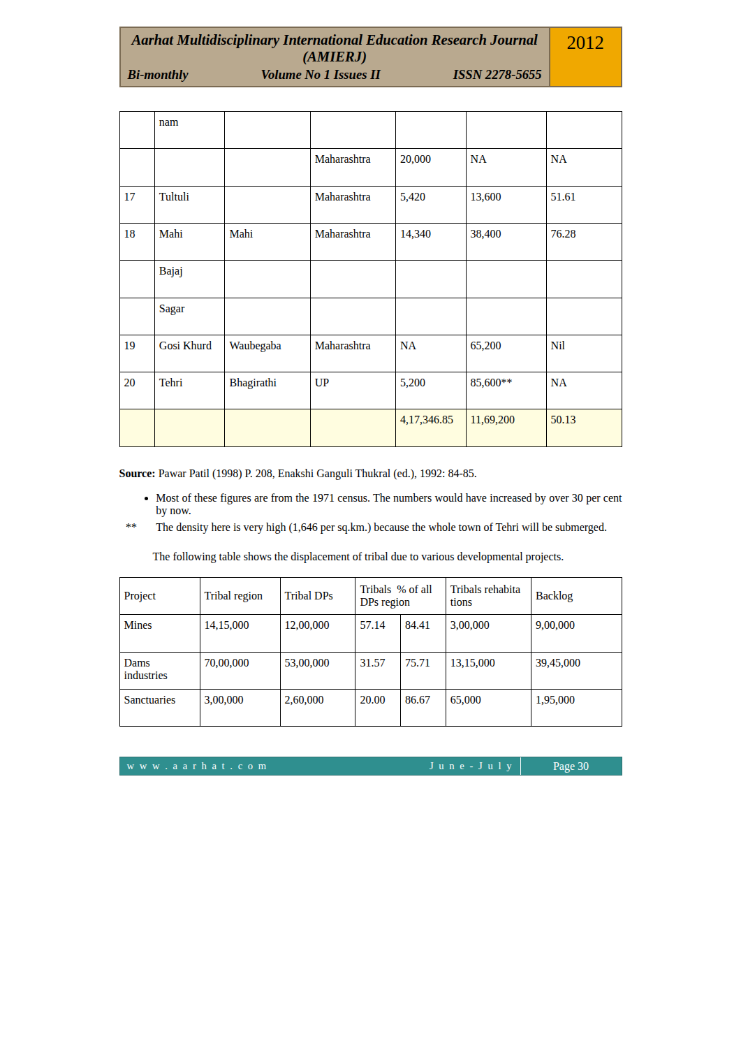Aarhat Multidisciplinary International Education Research Journal (AMIERJ)
Bi-monthly Volume No 1 Issues II ISSN 2278-5655
2012
| | nam | | | | | |
| | | | Maharashtra | 20,000 | NA | NA |
| 17 | Tultuli | | Maharashtra | 5,420 | 13,600 | 51.61 |
| 18 | Mahi | Mahi | Maharashtra | 14,340 | 38,400 | 76.28 |
| | Bajaj | | | | | |
| | Sagar | | | | | |
| 19 | Gosi Khurd | Waubegaba | Maharashtra | NA | 65,200 | Nil |
| 20 | Tehri | Bhagirathi | UP | 5,200 | 85,600** | NA |
| | | | | 4,17,346.85 | 11,69,200 | 50.13 |
Source: Pawar Patil (1998) P. 208, Enakshi Ganguli Thukral (ed.), 1992: 84-85.
Most of these figures are from the 1971 census. The numbers would have increased by over 30 per cent by now.
**
The density here is very high (1,646 per sq.km.) because the whole town of Tehri will be submerged.
The following table shows the displacement of tribal due to various developmental projects.
| Project | Tribal region | Tribal DPs | Tribals % of all DPs region | Tribals rehabita tions | Backlog |
| Mines | 14,15,000 | 12,00,000 | 57.14 | 84.41 | 3,00,000 | 9,00,000 |
| Dams industries | 70,00,000 | 53,00,000 | 31.57 | 75.71 | 13,15,000 | 39,45,000 |
| Sanctuaries | 3,00,000 | 2,60,000 | 20.00 | 86.67 | 65,000 | 1,95,000 |
w w w . a a r h a t . c o m J u n e - J u l y
Page 30